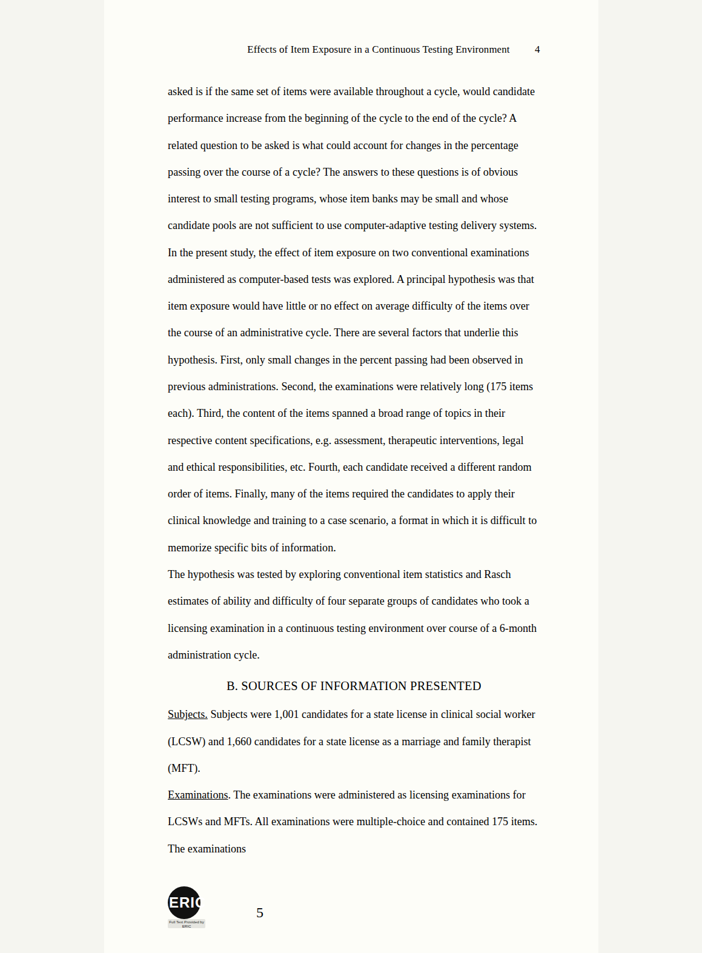Effects of Item Exposure in a Continuous Testing Environment 4
asked is if the same set of items were available throughout a cycle, would candidate performance increase from the beginning of the cycle to the end of the cycle? A related question to be asked is what could account for changes in the percentage passing over the course of a cycle? The answers to these questions is of obvious interest to small testing programs, whose item banks may be small and whose candidate pools are not sufficient to use computer-adaptive testing delivery systems.
In the present study, the effect of item exposure on two conventional examinations administered as computer-based tests was explored. A principal hypothesis was that item exposure would have little or no effect on average difficulty of the items over the course of an administrative cycle. There are several factors that underlie this hypothesis. First, only small changes in the percent passing had been observed in previous administrations. Second, the examinations were relatively long (175 items each). Third, the content of the items spanned a broad range of topics in their respective content specifications, e.g. assessment, therapeutic interventions, legal and ethical responsibilities, etc. Fourth, each candidate received a different random order of items. Finally, many of the items required the candidates to apply their clinical knowledge and training to a case scenario, a format in which it is difficult to memorize specific bits of information.
The hypothesis was tested by exploring conventional item statistics and Rasch estimates of ability and difficulty of four separate groups of candidates who took a licensing examination in a continuous testing environment over course of a 6-month administration cycle.
B. SOURCES OF INFORMATION PRESENTED
Subjects. Subjects were 1,001 candidates for a state license in clinical social worker (LCSW) and 1,660 candidates for a state license as a marriage and family therapist (MFT).
Examinations. The examinations were administered as licensing examinations for LCSWs and MFTs. All examinations were multiple-choice and contained 175 items. The examinations
ERIC
Full Text Provided by ERIC
5